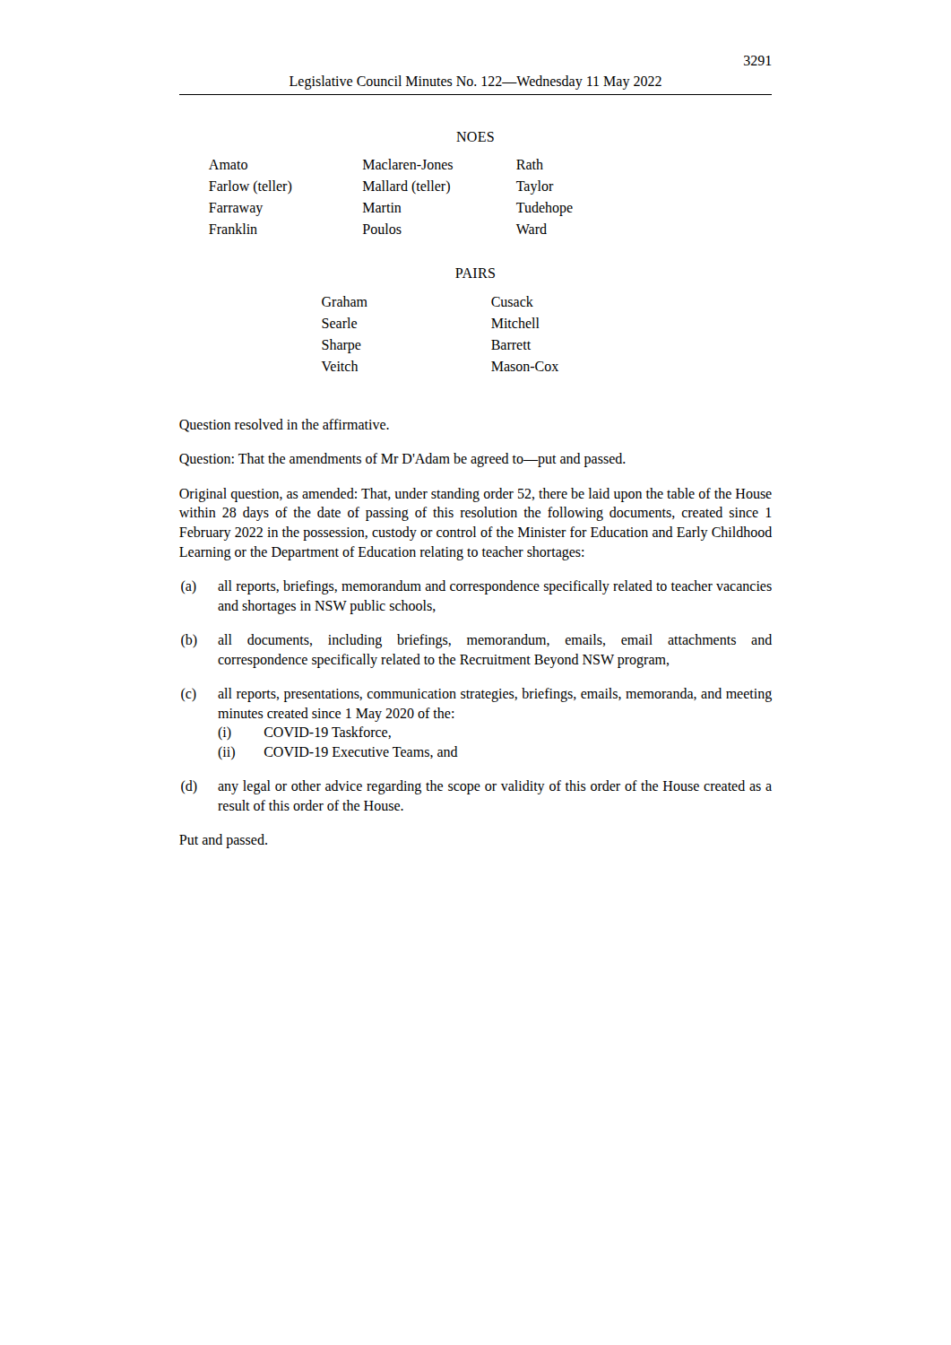3291
Legislative Council Minutes No. 122—Wednesday 11 May 2022
NOES
| Amato | Maclaren-Jones | Rath |
| Farlow (teller) | Mallard (teller) | Taylor |
| Farraway | Martin | Tudehope |
| Franklin | Poulos | Ward |
PAIRS
| Graham | Cusack |
| Searle | Mitchell |
| Sharpe | Barrett |
| Veitch | Mason-Cox |
Question resolved in the affirmative.
Question: That the amendments of Mr D'Adam be agreed to—put and passed.
Original question, as amended: That, under standing order 52, there be laid upon the table of the House within 28 days of the date of passing of this resolution the following documents, created since 1 February 2022 in the possession, custody or control of the Minister for Education and Early Childhood Learning or the Department of Education relating to teacher shortages:
(a)
all reports, briefings, memorandum and correspondence specifically related to teacher vacancies and shortages in NSW public schools,
(b)
all documents, including briefings, memorandum, emails, email attachments and correspondence specifically related to the Recruitment Beyond NSW program,
(c)
all reports, presentations, communication strategies, briefings, emails, memoranda, and meeting minutes created since 1 May 2020 of the:
(i)
COVID-19 Taskforce,
(ii)
COVID-19 Executive Teams, and
(d)
any legal or other advice regarding the scope or validity of this order of the House created as a result of this order of the House.
Put and passed.